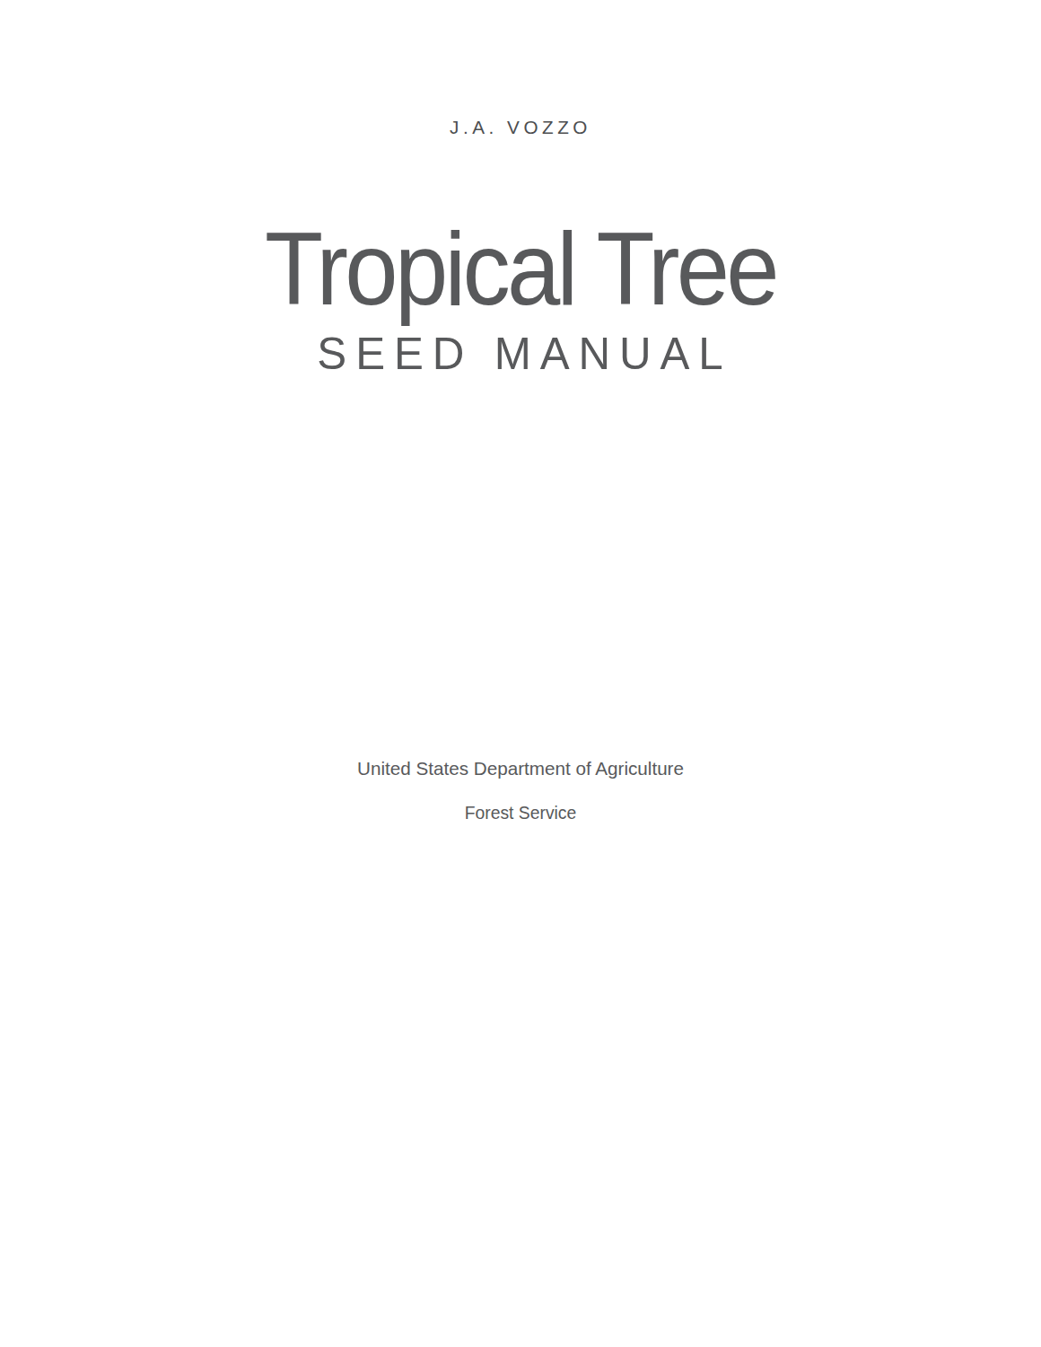J.A. VOZZO
Tropical Tree
SEED MANUAL
United States Department of Agriculture
Forest Service